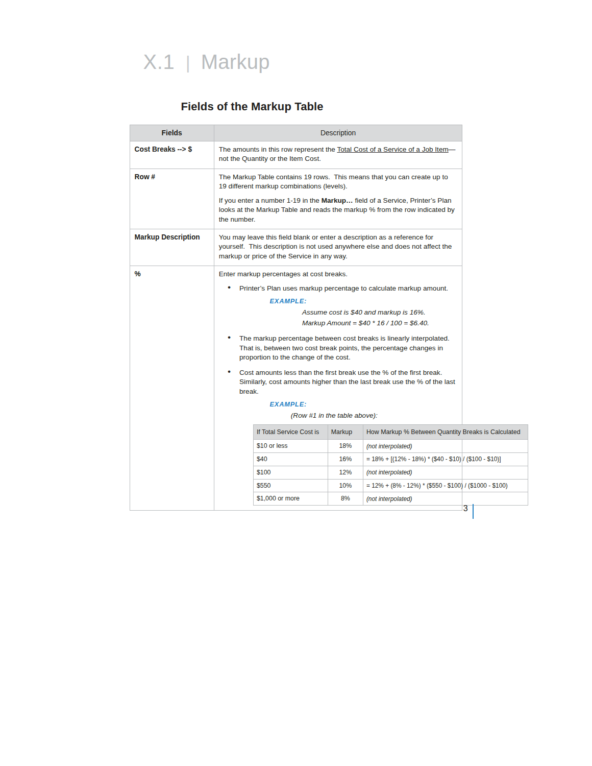X.1 | Markup
Fields of the Markup Table
| Fields | Description |
| --- | --- |
| Cost Breaks --> $ | The amounts in this row represent the Total Cost of a Service of a Job Item —not the Quantity or the Item Cost. |
| Row # | The Markup Table contains 19 rows. This means that you can create up to 19 different markup combinations (levels). If you enter a number 1-19 in the Markup… field of a Service, Printer’s Plan looks at the Markup Table and reads the markup % from the row indicated by the number. |
| Markup Description | You may leave this field blank or enter a description as a reference for yourself. This description is not used anywhere else and does not affect the markup or price of the Service in any way. |
| % | Enter markup percentages at cost breaks. Printer’s Plan uses markup percentage to calculate markup amount. EXAMPLE: Assume cost is $40 and markup is 16%. Markup Amount = $40 * 16 / 100 = $6.40. The markup percentage between cost breaks is linearly interpolated. That is, between two cost break points, the percentage changes in proportion to the change of the cost. Cost amounts less than the first break use the % of the first break. Similarly, cost amounts higher than the last break use the % of the last break. EXAMPLE: (Row #1 in the table above): / If Total Service Cost is / Markup / How Markup % Between Quantity Breaks is Calculated / / --- / --- / --- / / $10 or less / 18% / (not interpolated) / / $40 / 16% / = 18% + [(12% - 18%) * ($40 - $10) / ($100 - $10)] / / $100 / 12% / (not interpolated) / / $550 / 10% / = 12% + (8% - 12%) * ($550 - $100) / ($1000 - $100) / / $1,000 or more / 8% / (not interpolated) / |
3